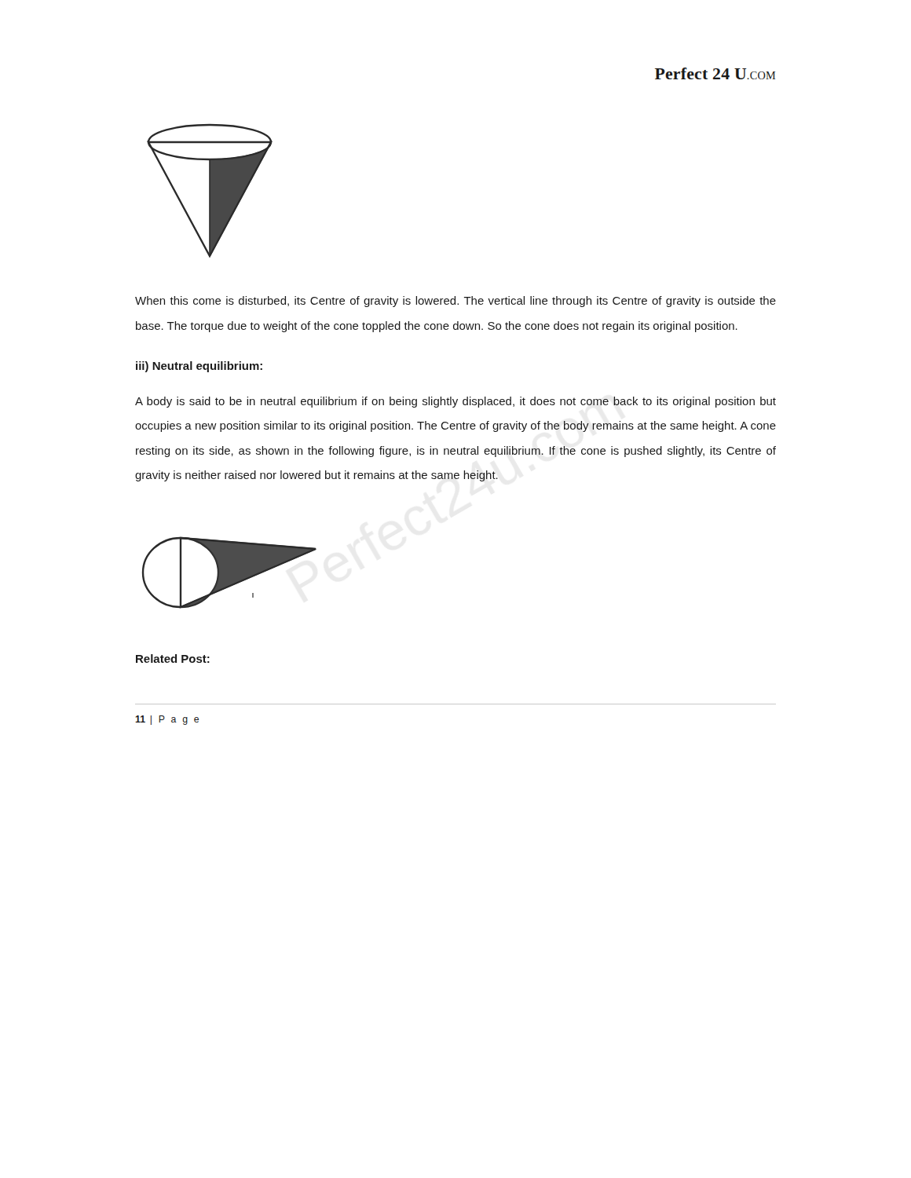Perfect24u.com
Perfect 24 U.COM
When this come is disturbed, its Centre of gravity is lowered. The vertical line through its Centre of gravity is outside the base. The torque due to weight of the cone toppled the cone down. So the cone does not regain its original position.
iii) Neutral equilibrium:
A body is said to be in neutral equilibrium if on being slightly displaced, it does not come back to its original position but occupies a new position similar to its original position. The Centre of gravity of the body remains at the same height. A cone resting on its side, as shown in the following figure, is in neutral equilibrium. If the cone is pushed slightly, its Centre of gravity is neither raised nor lowered but it remains at the same height.
Related Post:
11 | P a g e